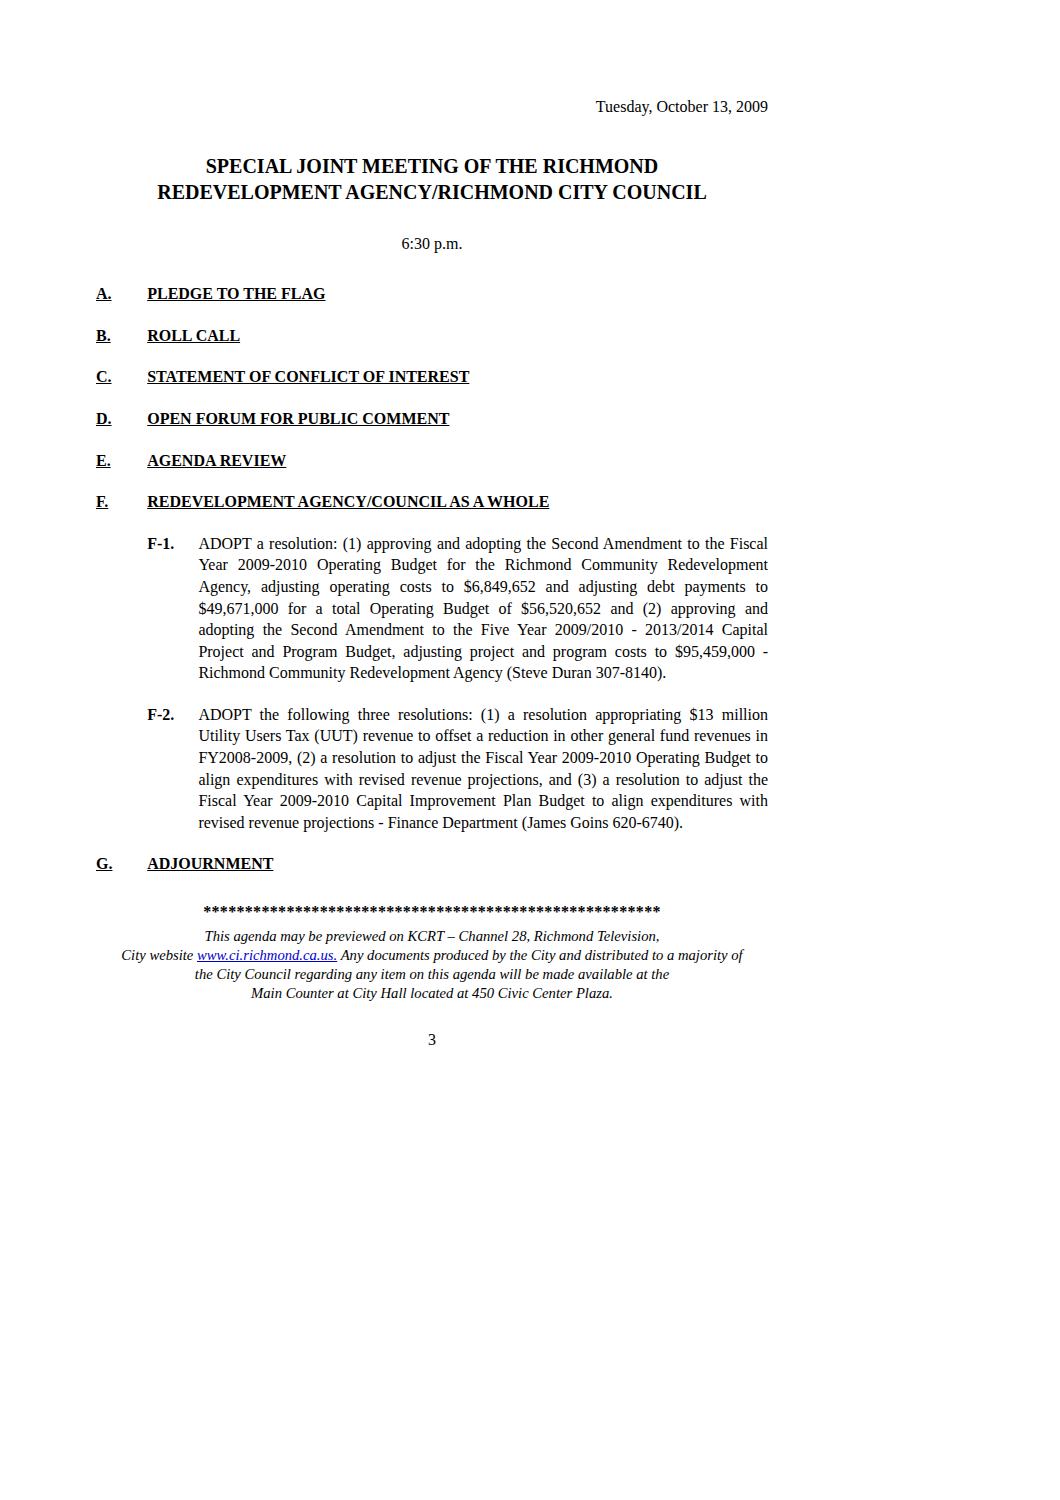Tuesday, October 13, 2009
SPECIAL JOINT MEETING OF THE RICHMOND
REDEVELOPMENT AGENCY/RICHMOND CITY COUNCIL
6:30 p.m.
A.
PLEDGE TO THE FLAG
B.
ROLL CALL
C.
STATEMENT OF CONFLICT OF INTEREST
D.
OPEN FORUM FOR PUBLIC COMMENT
E.
AGENDA REVIEW
F.
REDEVELOPMENT AGENCY/COUNCIL AS A WHOLE
F-1.
ADOPT a resolution: (1) approving and adopting the Second Amendment to the Fiscal Year 2009-2010 Operating Budget for the Richmond Community Redevelopment Agency, adjusting operating costs to $6,849,652 and adjusting debt payments to $49,671,000 for a total Operating Budget of $56,520,652 and (2) approving and adopting the Second Amendment to the Five Year 2009/2010 - 2013/2014 Capital Project and Program Budget, adjusting project and program costs to $95,459,000 - Richmond Community Redevelopment Agency (Steve Duran 307-8140).
F-2.
ADOPT the following three resolutions: (1) a resolution appropriating $13 million Utility Users Tax (UUT) revenue to offset a reduction in other general fund revenues in FY2008-2009, (2) a resolution to adjust the Fiscal Year 2009-2010 Operating Budget to align expenditures with revised revenue projections, and (3) a resolution to adjust the Fiscal Year 2009-2010 Capital Improvement Plan Budget to align expenditures with revised revenue projections - Finance Department (James Goins 620-6740).
G.
ADJOURNMENT
*******************************************************
This agenda may be previewed on KCRT – Channel 28, Richmond Television,
City website www.ci.richmond.ca.us. Any documents produced by the City and distributed to a majority of
the City Council regarding any item on this agenda will be made available at the
Main Counter at City Hall located at 450 Civic Center Plaza.
3